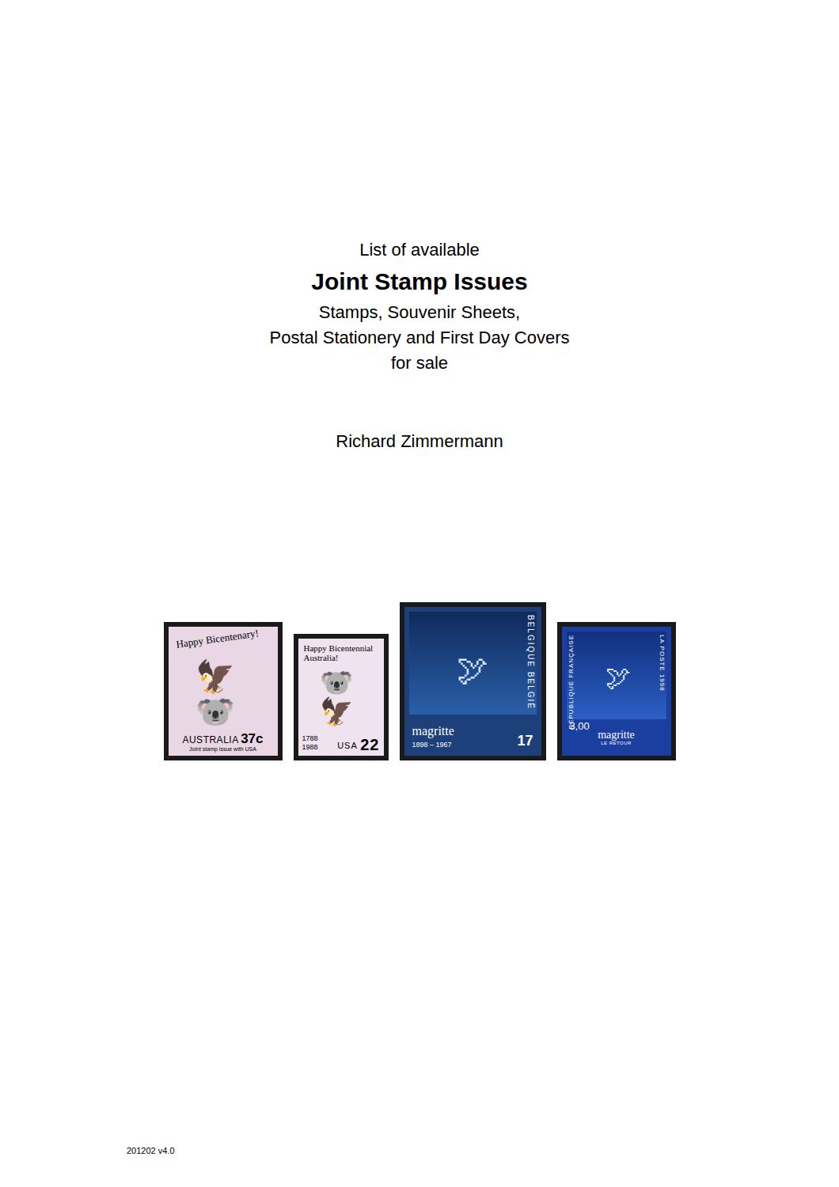List of available
Joint Stamp Issues
Stamps, Souvenir Sheets,
Postal Stationery and First Day Covers
for sale
Richard Zimmermann
Happy Bicentenary!
🦅🐨
AUSTRALIA 37c
Joint stamp issue with USA
Happy Bicentennial
Australia!
🐨🦅
1788
1988
USA 22
🕊
BELGIQUE BELGIË
magritte
1898 – 1967
17
🕊
RÉPUBLIQUE FRANÇAISE
LA POSTE 1998
3,00
magritteLE RETOUR
201202 v4.0